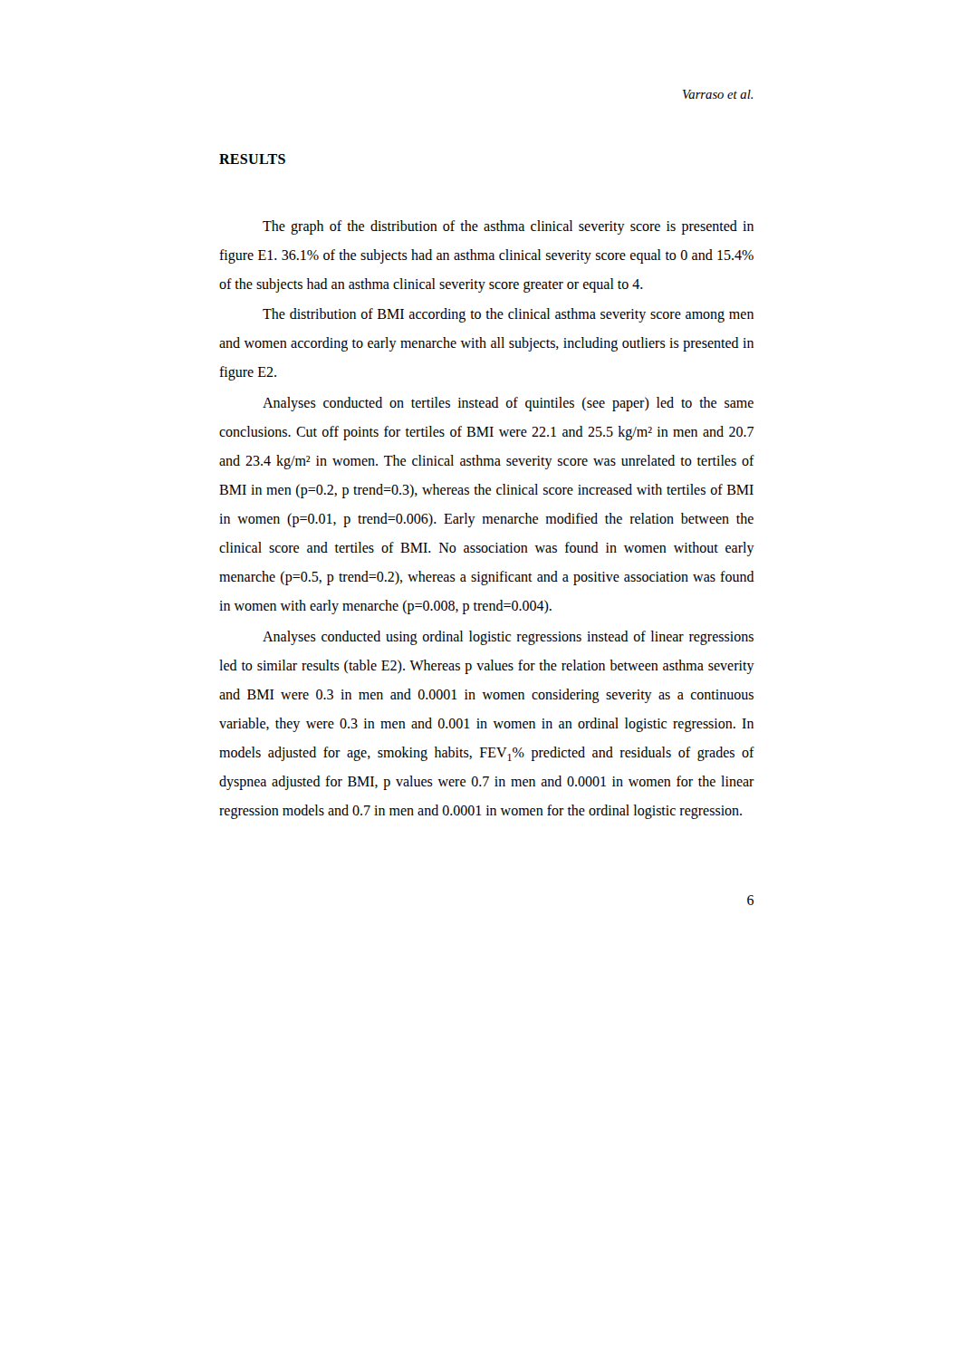Varraso et al.
RESULTS
The graph of the distribution of the asthma clinical severity score is presented in figure E1. 36.1% of the subjects had an asthma clinical severity score equal to 0 and 15.4% of the subjects had an asthma clinical severity score greater or equal to 4.
The distribution of BMI according to the clinical asthma severity score among men and women according to early menarche with all subjects, including outliers is presented in figure E2.
Analyses conducted on tertiles instead of quintiles (see paper) led to the same conclusions. Cut off points for tertiles of BMI were 22.1 and 25.5 kg/m² in men and 20.7 and 23.4 kg/m² in women. The clinical asthma severity score was unrelated to tertiles of BMI in men (p=0.2, p trend=0.3), whereas the clinical score increased with tertiles of BMI in women (p=0.01, p trend=0.006). Early menarche modified the relation between the clinical score and tertiles of BMI. No association was found in women without early menarche (p=0.5, p trend=0.2), whereas a significant and a positive association was found in women with early menarche (p=0.008, p trend=0.004).
Analyses conducted using ordinal logistic regressions instead of linear regressions led to similar results (table E2). Whereas p values for the relation between asthma severity and BMI were 0.3 in men and 0.0001 in women considering severity as a continuous variable, they were 0.3 in men and 0.001 in women in an ordinal logistic regression. In models adjusted for age, smoking habits, FEV1% predicted and residuals of grades of dyspnea adjusted for BMI, p values were 0.7 in men and 0.0001 in women for the linear regression models and 0.7 in men and 0.0001 in women for the ordinal logistic regression.
6